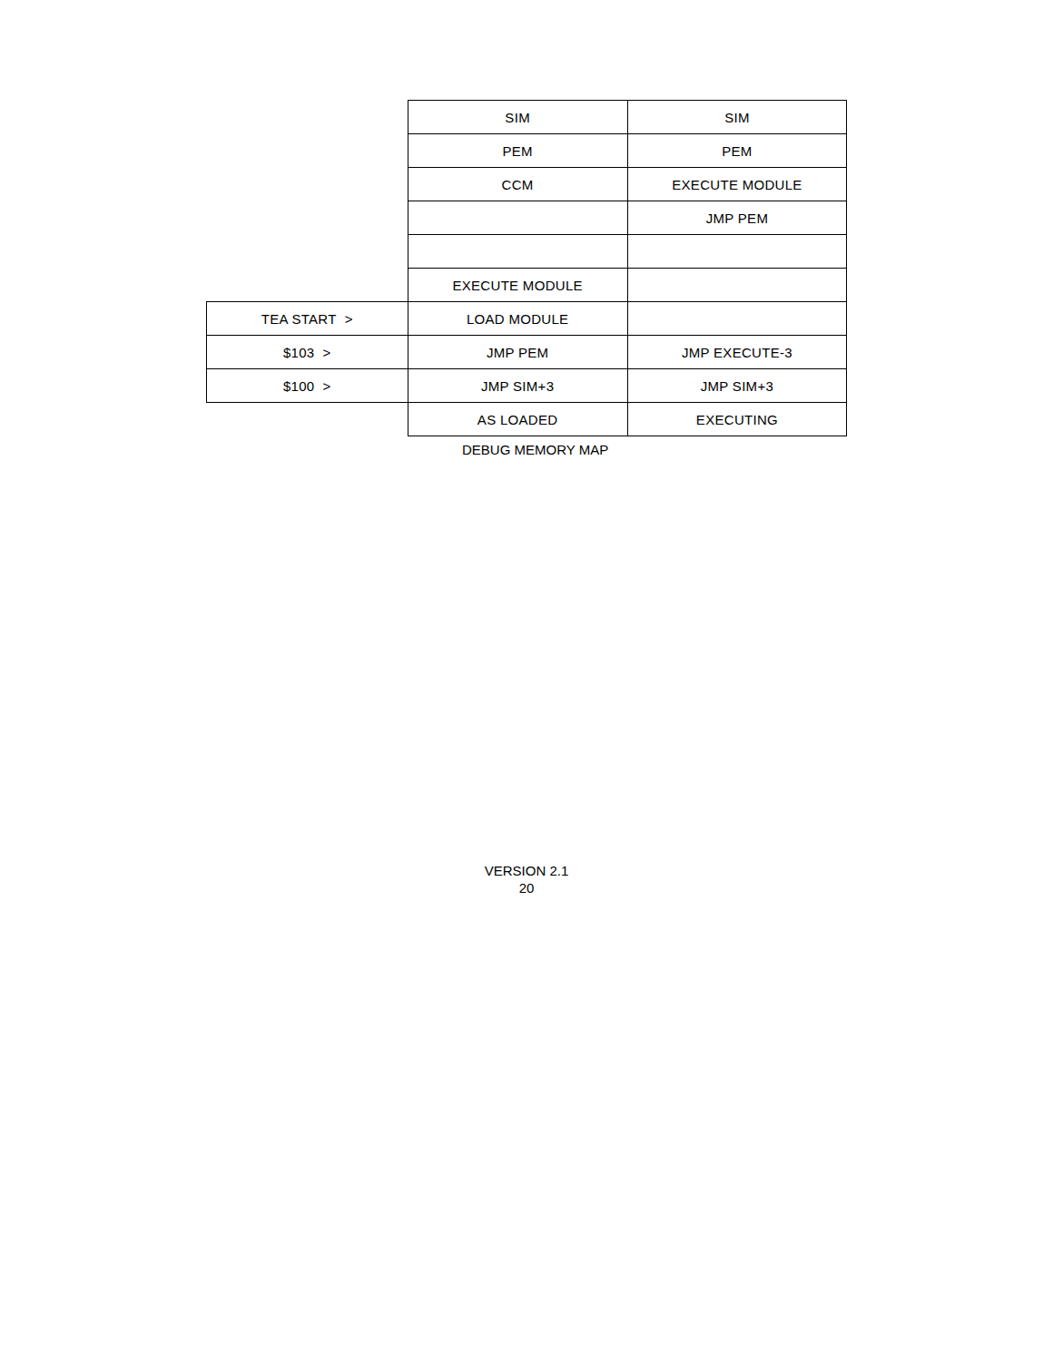| | SIM | SIM |
| | PEM | PEM |
| | CCM | EXECUTE MODULE |
| | | JMP PEM |
| | EXECUTE MODULE | |
| TEA START > | LOAD MODULE | |
| $103 > | JMP PEM | JMP EXECUTE-3 |
| $100 > | JMP SIM+3 | JMP SIM+3 |
| | AS LOADED | EXECUTING |
DEBUG MEMORY MAP
VERSION 2.1
20